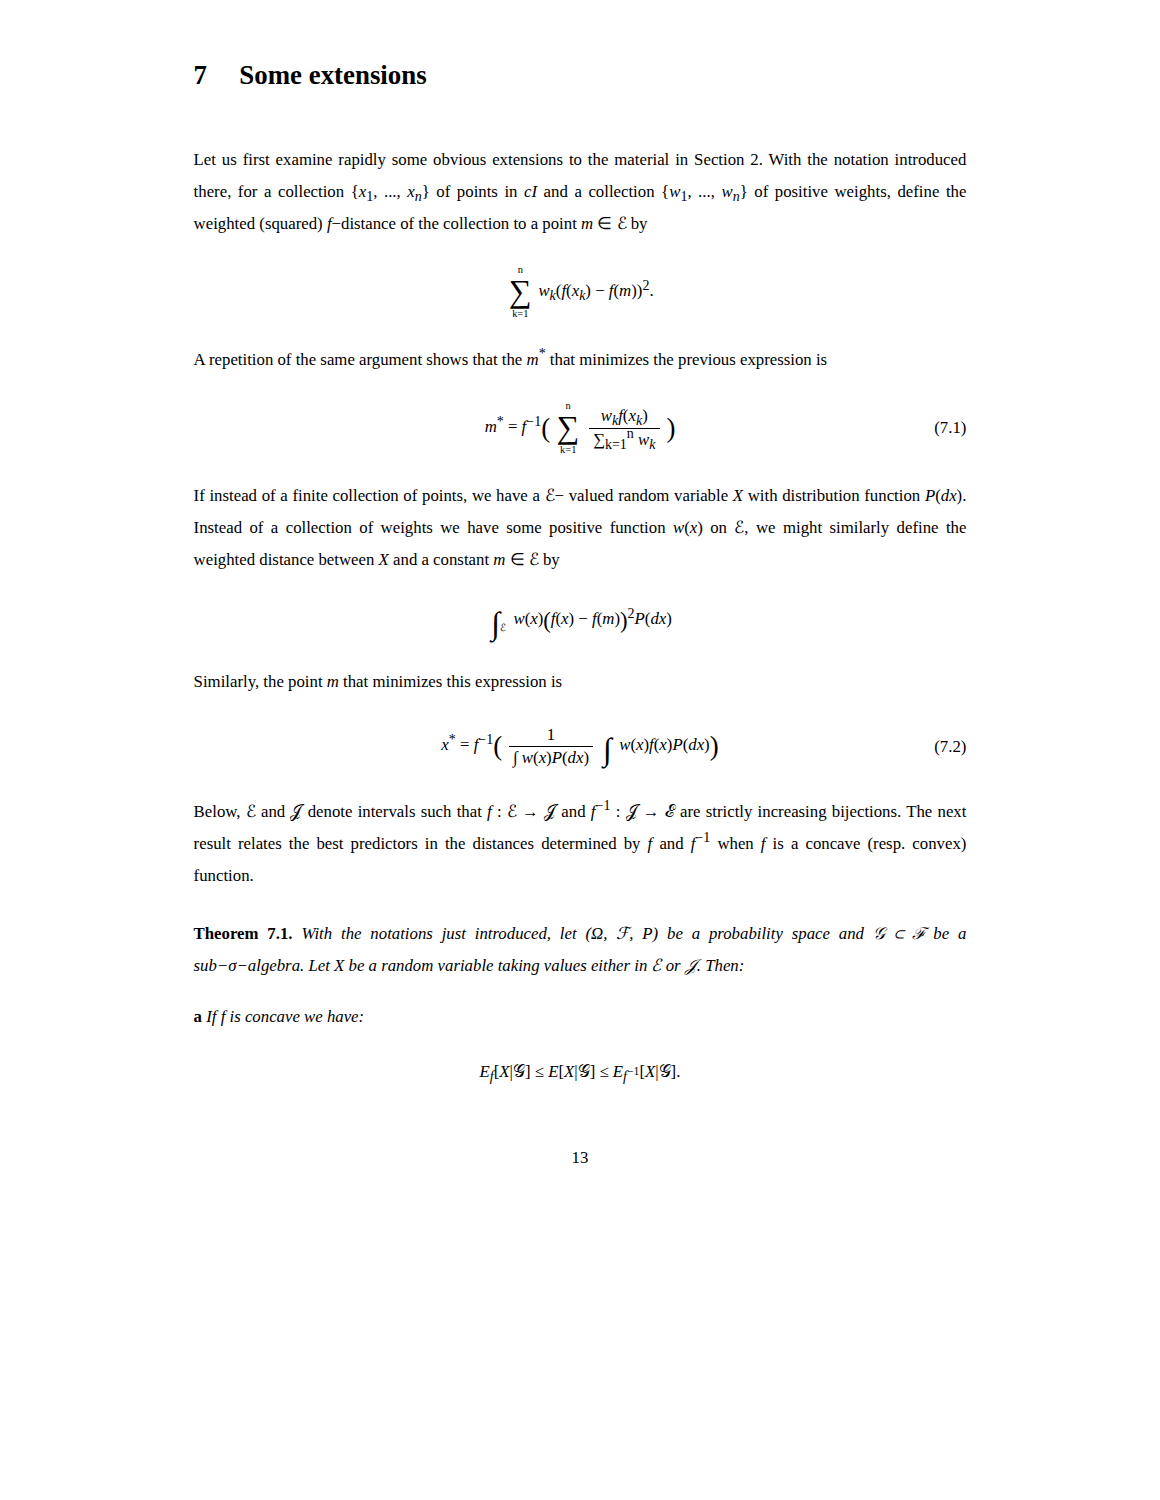7 Some extensions
Let us first examine rapidly some obvious extensions to the material in Section 2. With the notation introduced there, for a collection {x1, ..., xn} of points in cI and a collection {w1, ..., wn} of positive weights, define the weighted (squared) f−distance of the collection to a point m ∈ ℰ by
n∑k=1 wk(f(xk) − f(m))2.
A repetition of the same argument shows that the m* that minimizes the previous expression is
m* = f−1( n∑k=1 wkf(xk)∑k=1n wk ) (7.1)
If instead of a finite collection of points, we have a ℰ− valued random variable X with distribution function P(dx). Instead of a collection of weights we have some positive function w(x) on ℰ, we might similarly define the weighted distance between X and a constant m ∈ ℰ by
∫ℰ w(x)(f(x) − f(m))2P(dx)
Similarly, the point m that minimizes this expression is
x* = f−1( 1∫ w(x)P(dx) ∫ w(x)f(x)P(dx)) (7.2)
Below, ℰ and 𝒥 denote intervals such that f : ℰ → 𝒥 and f−1 : 𝒥 → ℰ are strictly increasing bijections. The next result relates the best predictors in the distances determined by f and f−1 when f is a concave (resp. convex) function.
Theorem 7.1. With the notations just introduced, let (Ω, ℱ, P) be a probability space and 𝒢 ⊂ ℱ be a sub−σ−algebra. Let X be a random variable taking values either in ℰ or 𝒥. Then:
a If f is concave we have:
Ef[X|𝒢] ≤ E[X|𝒢] ≤ Ef−1[X|𝒢].
13